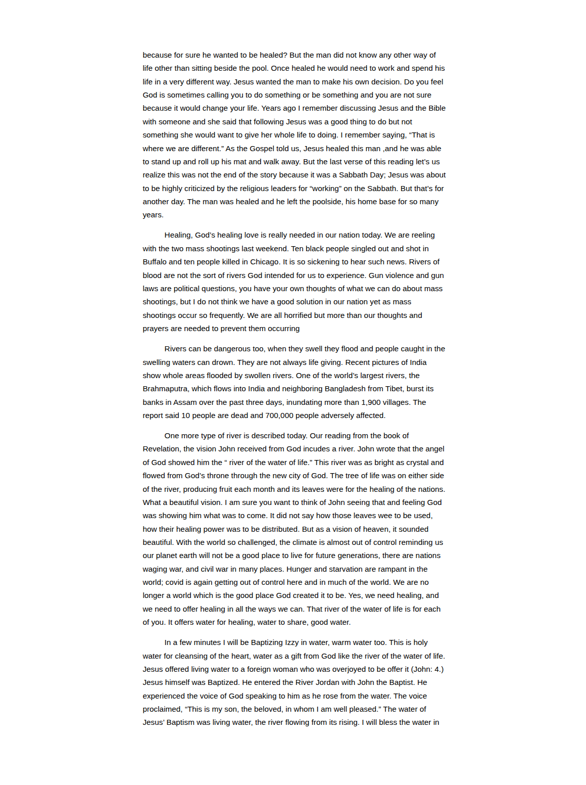because for sure he wanted to be healed? But the man did not know any other way of life other than sitting beside the pool. Once healed he would need to work and spend his life in a very different way. Jesus wanted the man to make his own decision. Do you feel God is sometimes calling you to do something or be something and you are not sure because it would change your life. Years ago I remember discussing Jesus and the Bible with someone and she said that following Jesus was a good thing to do but not something she would want to give her whole life to doing. I remember saying, “That is where we are different.” As the Gospel told us, Jesus healed this man ,and he was able to stand up and roll up his mat and walk away. But the last verse of this reading let’s us realize this was not the end of the story because it was a Sabbath Day; Jesus was about to be highly criticized by the religious leaders for “working” on the Sabbath. But that’s for another day. The man was healed and he left the poolside, his home base for so many years.
Healing, God’s healing love is really needed in our nation today. We are reeling with the two mass shootings last weekend. Ten black people singled out and shot in Buffalo and ten people killed in Chicago. It is so sickening to hear such news. Rivers of blood are not the sort of rivers God intended for us to experience. Gun violence and gun laws are political questions, you have your own thoughts of what we can do about mass shootings, but I do not think we have a good solution in our nation yet as mass shootings occur so frequently. We are all horrified but more than our thoughts and prayers are needed to prevent them occurring
Rivers can be dangerous too, when they swell they flood and people caught in the swelling waters can drown. They are not always life giving. Recent pictures of India show whole areas flooded by swollen rivers. One of the world’s largest rivers, the Brahmaputra, which flows into India and neighboring Bangladesh from Tibet, burst its banks in Assam over the past three days, inundating more than 1,900 villages. The report said 10 people are dead and 700,000 people adversely affected.
One more type of river is described today. Our reading from the book of Revelation, the vision John received from God incudes a river. John wrote that the angel of God showed him the “ river of the water of life.” This river was as bright as crystal and flowed from God’s throne through the new city of God. The tree of life was on either side of the river, producing fruit each month and its leaves were for the healing of the nations. What a beautiful vision. I am sure you want to think of John seeing that and feeling God was showing him what was to come. It did not say how those leaves wee to be used, how their healing power was to be distributed. But as a vision of heaven, it sounded beautiful. With the world so challenged, the climate is almost out of control reminding us our planet earth will not be a good place to live for future generations, there are nations waging war, and civil war in many places. Hunger and starvation are rampant in the world; covid is again getting out of control here and in much of the world. We are no longer a world which is the good place God created it to be. Yes, we need healing, and we need to offer healing in all the ways we can. That river of the water of life is for each of you. It offers water for healing, water to share, good water.
In a few minutes I will be Baptizing Izzy in water, warm water too. This is holy water for cleansing of the heart, water as a gift from God like the river of the water of life. Jesus offered living water to a foreign woman who was overjoyed to be offer it (John: 4.) Jesus himself was Baptized. He entered the River Jordan with John the Baptist. He experienced the voice of God speaking to him as he rose from the water. The voice proclaimed, “This is my son, the beloved, in whom I am well pleased.” The water of Jesus’ Baptism was living water, the river flowing from its rising. I will bless the water in